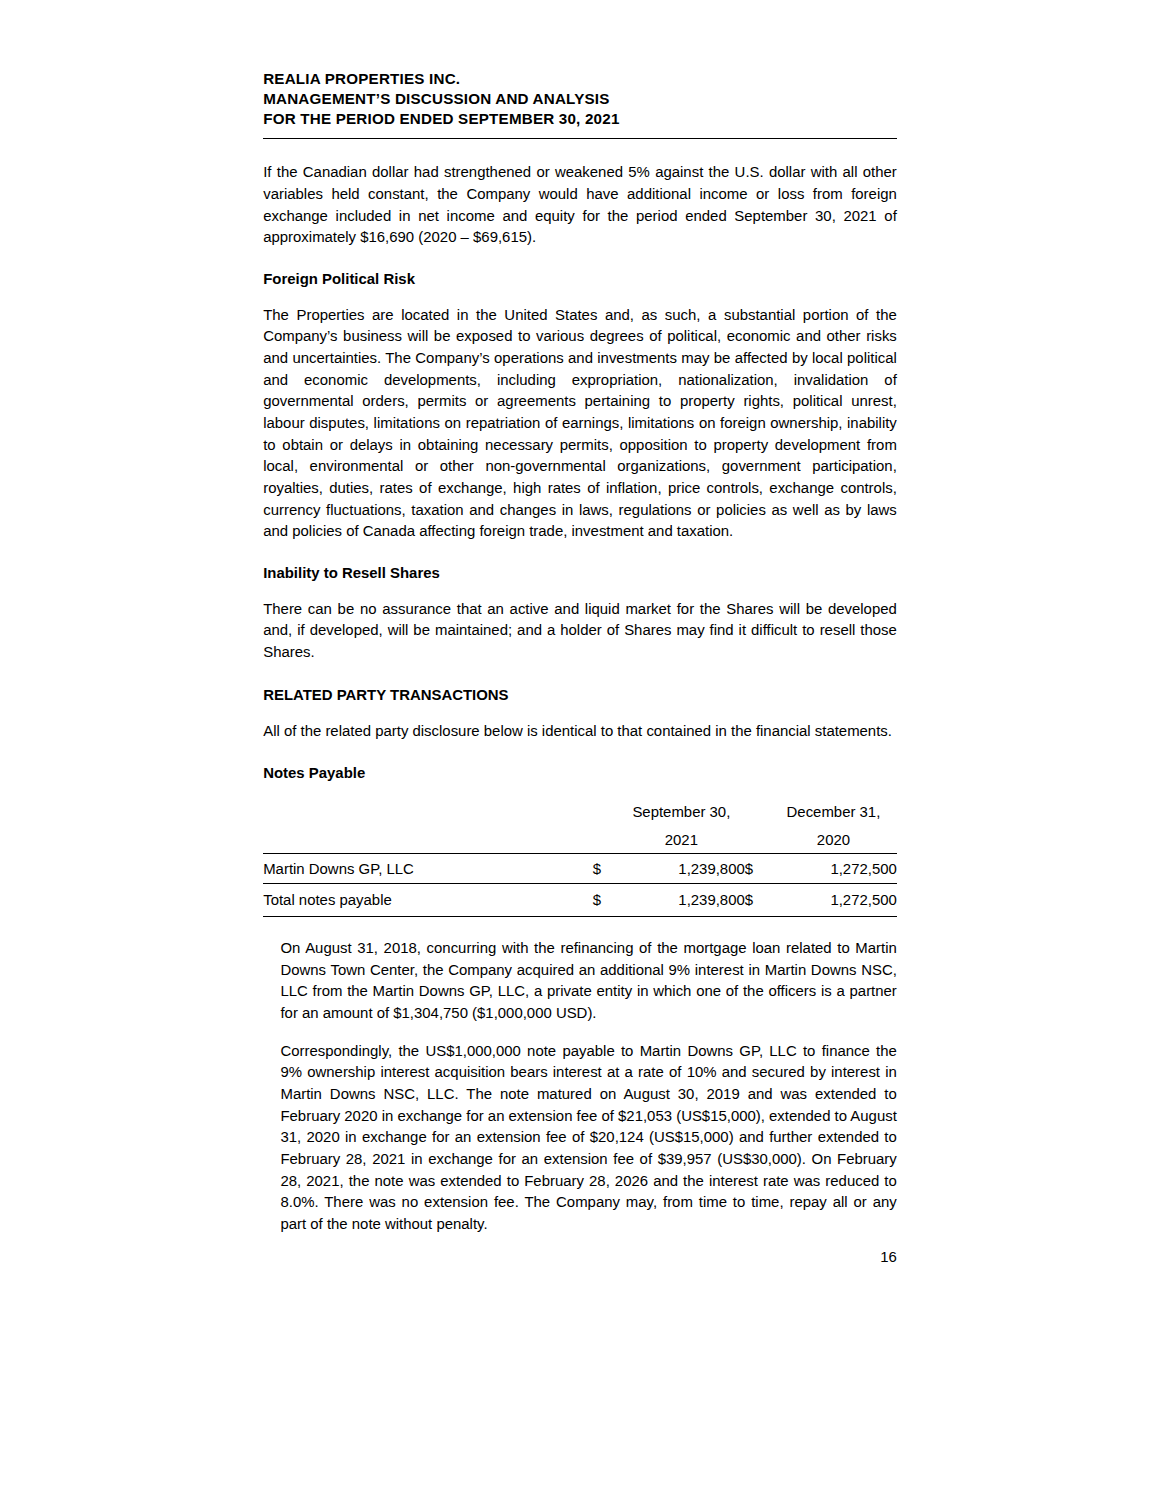REALIA PROPERTIES INC.
MANAGEMENT’S DISCUSSION AND ANALYSIS
FOR THE PERIOD ENDED SEPTEMBER 30, 2021
If the Canadian dollar had strengthened or weakened 5% against the U.S. dollar with all other variables held constant, the Company would have additional income or loss from foreign exchange included in net income and equity for the period ended September 30, 2021 of approximately $16,690 (2020 – $69,615).
Foreign Political Risk
The Properties are located in the United States and, as such, a substantial portion of the Company’s business will be exposed to various degrees of political, economic and other risks and uncertainties. The Company’s operations and investments may be affected by local political and economic developments, including expropriation, nationalization, invalidation of governmental orders, permits or agreements pertaining to property rights, political unrest, labour disputes, limitations on repatriation of earnings, limitations on foreign ownership, inability to obtain or delays in obtaining necessary permits, opposition to property development from local, environmental or other non-governmental organizations, government participation, royalties, duties, rates of exchange, high rates of inflation, price controls, exchange controls, currency fluctuations, taxation and changes in laws, regulations or policies as well as by laws and policies of Canada affecting foreign trade, investment and taxation.
Inability to Resell Shares
There can be no assurance that an active and liquid market for the Shares will be developed and, if developed, will be maintained; and a holder of Shares may find it difficult to resell those Shares.
RELATED PARTY TRANSACTIONS
All of the related party disclosure below is identical to that contained in the financial statements.
Notes Payable
| | | September 30, | | December 31, |
| --- | --- | --- | --- | --- |
| | | 2021 | | 2020 |
| Martin Downs GP, LLC | $ | 1,239,800 | $ | 1,272,500 |
| Total notes payable | $ | 1,239,800 | $ | 1,272,500 |
On August 31, 2018, concurring with the refinancing of the mortgage loan related to Martin Downs Town Center, the Company acquired an additional 9% interest in Martin Downs NSC, LLC from the Martin Downs GP, LLC, a private entity in which one of the officers is a partner for an amount of $1,304,750 ($1,000,000 USD).
Correspondingly, the US$1,000,000 note payable to Martin Downs GP, LLC to finance the 9% ownership interest acquisition bears interest at a rate of 10% and secured by interest in Martin Downs NSC, LLC. The note matured on August 30, 2019 and was extended to February 2020 in exchange for an extension fee of $21,053 (US$15,000), extended to August 31, 2020 in exchange for an extension fee of $20,124 (US$15,000) and further extended to February 28, 2021 in exchange for an extension fee of $39,957 (US$30,000). On February 28, 2021, the note was extended to February 28, 2026 and the interest rate was reduced to 8.0%. There was no extension fee. The Company may, from time to time, repay all or any part of the note without penalty.
16